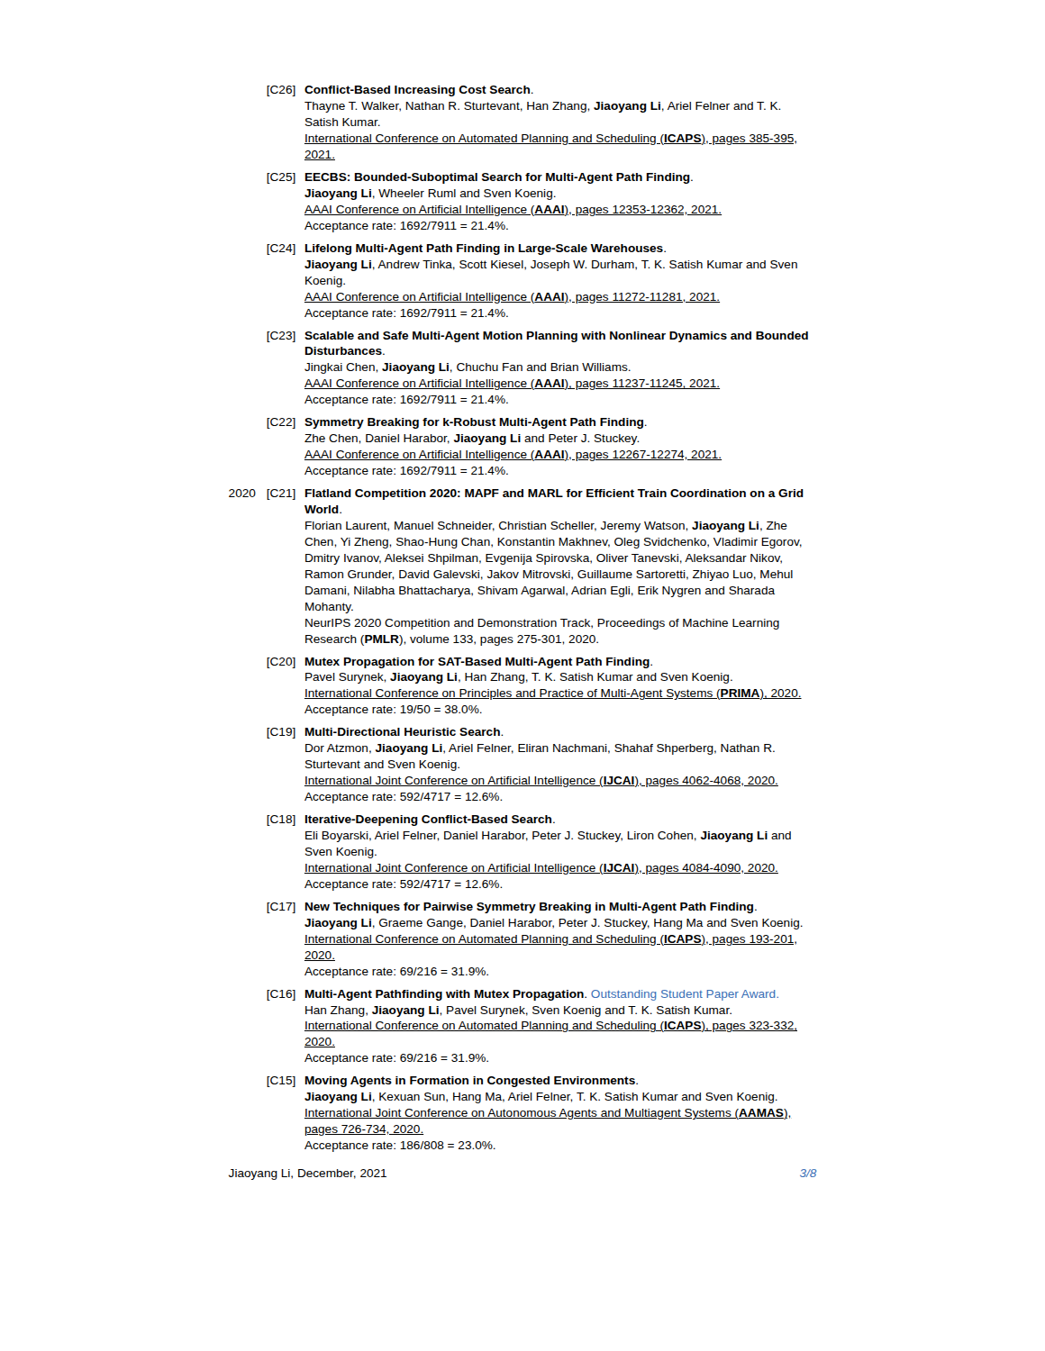[C26]
Conflict-Based Increasing Cost Search.
Thayne T. Walker, Nathan R. Sturtevant, Han Zhang, Jiaoyang Li, Ariel Felner and T. K. Satish Kumar.
International Conference on Automated Planning and Scheduling (ICAPS), pages 385-395, 2021.
[C25]
EECBS: Bounded-Suboptimal Search for Multi-Agent Path Finding.
Jiaoyang Li, Wheeler Ruml and Sven Koenig.
AAAI Conference on Artificial Intelligence (AAAI), pages 12353-12362, 2021.
Acceptance rate: 1692/7911 = 21.4%.
[C24]
Lifelong Multi-Agent Path Finding in Large-Scale Warehouses.
Jiaoyang Li, Andrew Tinka, Scott Kiesel, Joseph W. Durham, T. K. Satish Kumar and Sven Koenig.
AAAI Conference on Artificial Intelligence (AAAI), pages 11272-11281, 2021.
Acceptance rate: 1692/7911 = 21.4%.
[C23]
Scalable and Safe Multi-Agent Motion Planning with Nonlinear Dynamics and Bounded Disturbances.
Jingkai Chen, Jiaoyang Li, Chuchu Fan and Brian Williams.
AAAI Conference on Artificial Intelligence (AAAI), pages 11237-11245, 2021.
Acceptance rate: 1692/7911 = 21.4%.
[C22]
Symmetry Breaking for k-Robust Multi-Agent Path Finding.
Zhe Chen, Daniel Harabor, Jiaoyang Li and Peter J. Stuckey.
AAAI Conference on Artificial Intelligence (AAAI), pages 12267-12274, 2021.
Acceptance rate: 1692/7911 = 21.4%.
2020
[C21]
Flatland Competition 2020: MAPF and MARL for Efficient Train Coordination on a Grid World.
Florian Laurent, Manuel Schneider, Christian Scheller, Jeremy Watson, Jiaoyang Li, Zhe Chen, Yi Zheng, Shao-Hung Chan, Konstantin Makhnev, Oleg Svidchenko, Vladimir Egorov, Dmitry Ivanov, Aleksei Shpilman, Evgenija Spirovska, Oliver Tanevski, Aleksandar Nikov, Ramon Grunder, David Galevski, Jakov Mitrovski, Guillaume Sartoretti, Zhiyao Luo, Mehul Damani, Nilabha Bhattacharya, Shivam Agarwal, Adrian Egli, Erik Nygren and Sharada Mohanty.
NeurIPS 2020 Competition and Demonstration Track, Proceedings of Machine Learning Research (PMLR), volume 133, pages 275-301, 2020.
[C20]
Mutex Propagation for SAT-Based Multi-Agent Path Finding.
Pavel Surynek, Jiaoyang Li, Han Zhang, T. K. Satish Kumar and Sven Koenig.
International Conference on Principles and Practice of Multi-Agent Systems (PRIMA), 2020.
Acceptance rate: 19/50 = 38.0%.
[C19]
Multi-Directional Heuristic Search.
Dor Atzmon, Jiaoyang Li, Ariel Felner, Eliran Nachmani, Shahaf Shperberg, Nathan R. Sturtevant and Sven Koenig.
International Joint Conference on Artificial Intelligence (IJCAI), pages 4062-4068, 2020.
Acceptance rate: 592/4717 = 12.6%.
[C18]
Iterative-Deepening Conflict-Based Search.
Eli Boyarski, Ariel Felner, Daniel Harabor, Peter J. Stuckey, Liron Cohen, Jiaoyang Li and Sven Koenig.
International Joint Conference on Artificial Intelligence (IJCAI), pages 4084-4090, 2020.
Acceptance rate: 592/4717 = 12.6%.
[C17]
New Techniques for Pairwise Symmetry Breaking in Multi-Agent Path Finding.
Jiaoyang Li, Graeme Gange, Daniel Harabor, Peter J. Stuckey, Hang Ma and Sven Koenig.
International Conference on Automated Planning and Scheduling (ICAPS), pages 193-201, 2020.
Acceptance rate: 69/216 = 31.9%.
[C16]
Multi-Agent Pathfinding with Mutex Propagation. Outstanding Student Paper Award.
Han Zhang, Jiaoyang Li, Pavel Surynek, Sven Koenig and T. K. Satish Kumar.
International Conference on Automated Planning and Scheduling (ICAPS), pages 323-332, 2020.
Acceptance rate: 69/216 = 31.9%.
[C15]
Moving Agents in Formation in Congested Environments.
Jiaoyang Li, Kexuan Sun, Hang Ma, Ariel Felner, T. K. Satish Kumar and Sven Koenig.
International Joint Conference on Autonomous Agents and Multiagent Systems (AAMAS), pages 726-734, 2020.
Acceptance rate: 186/808 = 23.0%.
Jiaoyang Li, December, 2021
3/8